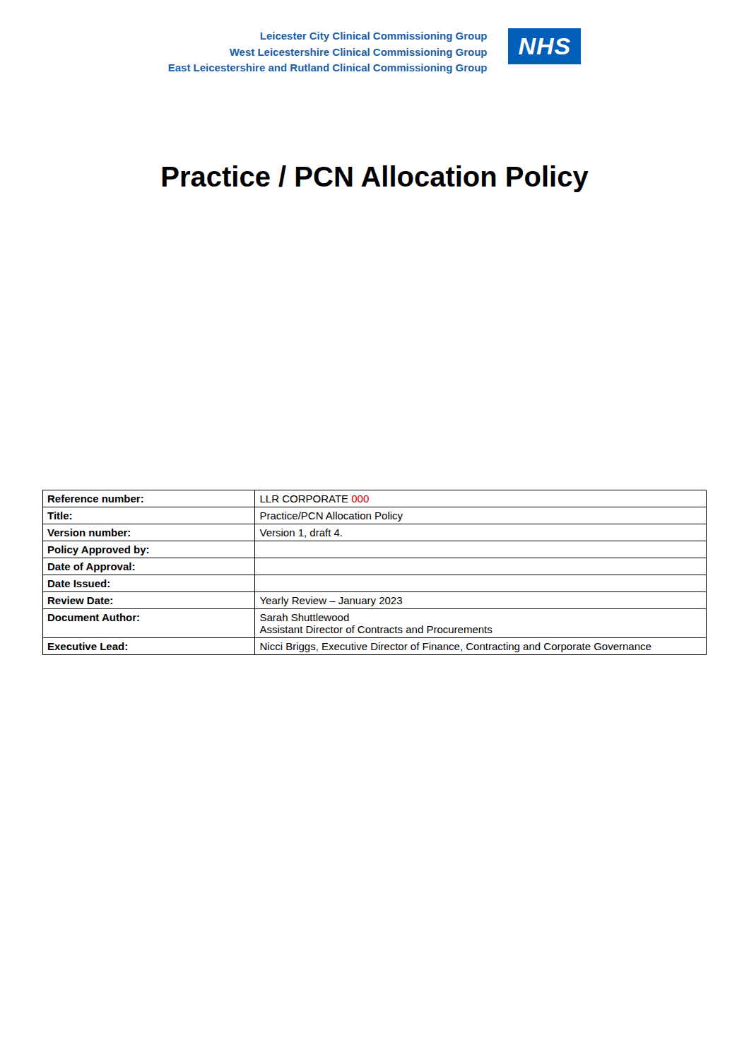Leicester City Clinical Commissioning Group
West Leicestershire Clinical Commissioning Group
East Leicestershire and Rutland Clinical Commissioning Group
NHS
Practice / PCN Allocation Policy
| Reference number: | LLR CORPORATE 000 |
| Title: | Practice/PCN Allocation Policy |
| Version number: | Version 1, draft 4. |
| Policy Approved by: | |
| Date of Approval: | |
| Date Issued: | |
| Review Date: | Yearly Review – January 2023 |
| Document Author: | Sarah Shuttlewood Assistant Director of Contracts and Procurements |
| Executive Lead: | Nicci Briggs, Executive Director of Finance, Contracting and Corporate Governance |